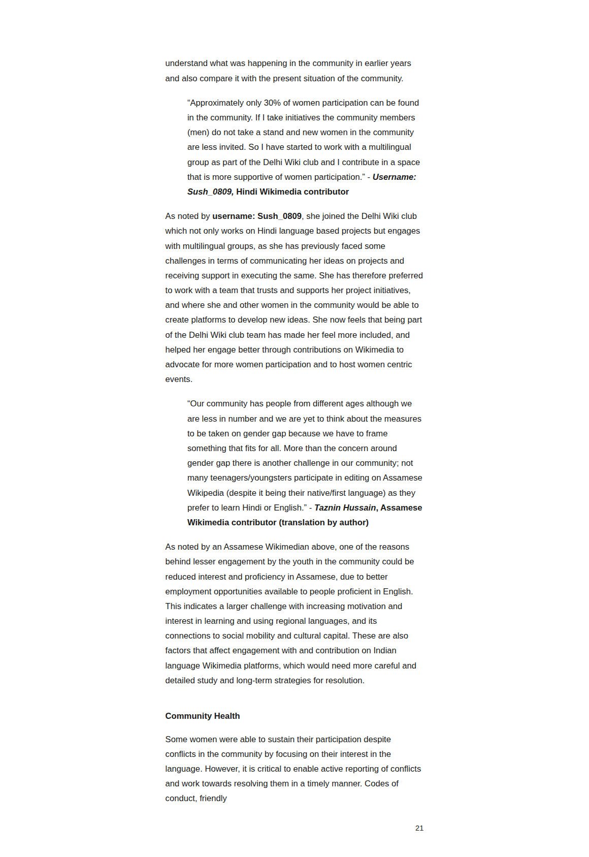understand what was happening in the community in earlier years and also compare it with the present situation of the community.
“Approximately only 30% of women participation can be found in the community. If I take initiatives the community members (men) do not take a stand and new women in the community are less invited. So I have started to work with a multilingual group as part of the Delhi Wiki club and I contribute in a space that is more supportive of women participation.” - Username: Sush_0809, Hindi Wikimedia contributor
As noted by username: Sush_0809, she joined the Delhi Wiki club which not only works on Hindi language based projects but engages with multilingual groups, as she has previously faced some challenges in terms of communicating her ideas on projects and receiving support in executing the same. She has therefore preferred to work with a team that trusts and supports her project initiatives, and where she and other women in the community would be able to create platforms to develop new ideas. She now feels that being part of the Delhi Wiki club team has made her feel more included, and helped her engage better through contributions on Wikimedia to advocate for more women participation and to host women centric events.
“Our community has people from different ages although we are less in number and we are yet to think about the measures to be taken on gender gap because we have to frame something that fits for all. More than the concern around gender gap there is another challenge in our community; not many teenagers/youngsters participate in editing on Assamese Wikipedia (despite it being their native/first language) as they prefer to learn Hindi or English.” - Taznin Hussain, Assamese Wikimedia contributor (translation by author)
As noted by an Assamese Wikimedian above, one of the reasons behind lesser engagement by the youth in the community could be reduced interest and proficiency in Assamese, due to better employment opportunities available to people proficient in English. This indicates a larger challenge with increasing motivation and interest in learning and using regional languages, and its connections to social mobility and cultural capital. These are also factors that affect engagement with and contribution on Indian language Wikimedia platforms, which would need more careful and detailed study and long-term strategies for resolution.
Community Health
Some women were able to sustain their participation despite conflicts in the community by focusing on their interest in the language. However, it is critical to enable active reporting of conflicts and work towards resolving them in a timely manner. Codes of conduct, friendly
21